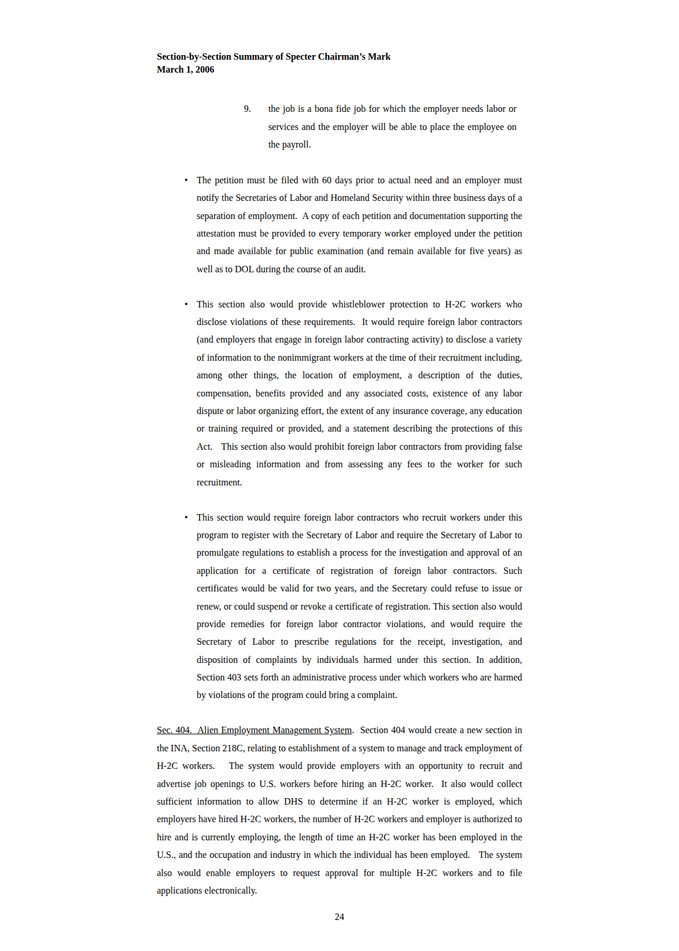Section-by-Section Summary of Specter Chairman’s Mark March 1, 2006
9. the job is a bona fide job for which the employer needs labor or services and the employer will be able to place the employee on the payroll.
The petition must be filed with 60 days prior to actual need and an employer must notify the Secretaries of Labor and Homeland Security within three business days of a separation of employment. A copy of each petition and documentation supporting the attestation must be provided to every temporary worker employed under the petition and made available for public examination (and remain available for five years) as well as to DOL during the course of an audit.
This section also would provide whistleblower protection to H-2C workers who disclose violations of these requirements. It would require foreign labor contractors (and employers that engage in foreign labor contracting activity) to disclose a variety of information to the nonimmigrant workers at the time of their recruitment including, among other things, the location of employment, a description of the duties, compensation, benefits provided and any associated costs, existence of any labor dispute or labor organizing effort, the extent of any insurance coverage, any education or training required or provided, and a statement describing the protections of this Act. This section also would prohibit foreign labor contractors from providing false or misleading information and from assessing any fees to the worker for such recruitment.
This section would require foreign labor contractors who recruit workers under this program to register with the Secretary of Labor and require the Secretary of Labor to promulgate regulations to establish a process for the investigation and approval of an application for a certificate of registration of foreign labor contractors. Such certificates would be valid for two years, and the Secretary could refuse to issue or renew, or could suspend or revoke a certificate of registration. This section also would provide remedies for foreign labor contractor violations, and would require the Secretary of Labor to prescribe regulations for the receipt, investigation, and disposition of complaints by individuals harmed under this section. In addition, Section 403 sets forth an administrative process under which workers who are harmed by violations of the program could bring a complaint.
Sec. 404. Alien Employment Management System. Section 404 would create a new section in the INA, Section 218C, relating to establishment of a system to manage and track employment of H-2C workers. The system would provide employers with an opportunity to recruit and advertise job openings to U.S. workers before hiring an H-2C worker. It also would collect sufficient information to allow DHS to determine if an H-2C worker is employed, which employers have hired H-2C workers, the number of H-2C workers and employer is authorized to hire and is currently employing, the length of time an H-2C worker has been employed in the U.S., and the occupation and industry in which the individual has been employed. The system also would enable employers to request approval for multiple H-2C workers and to file applications electronically.
24